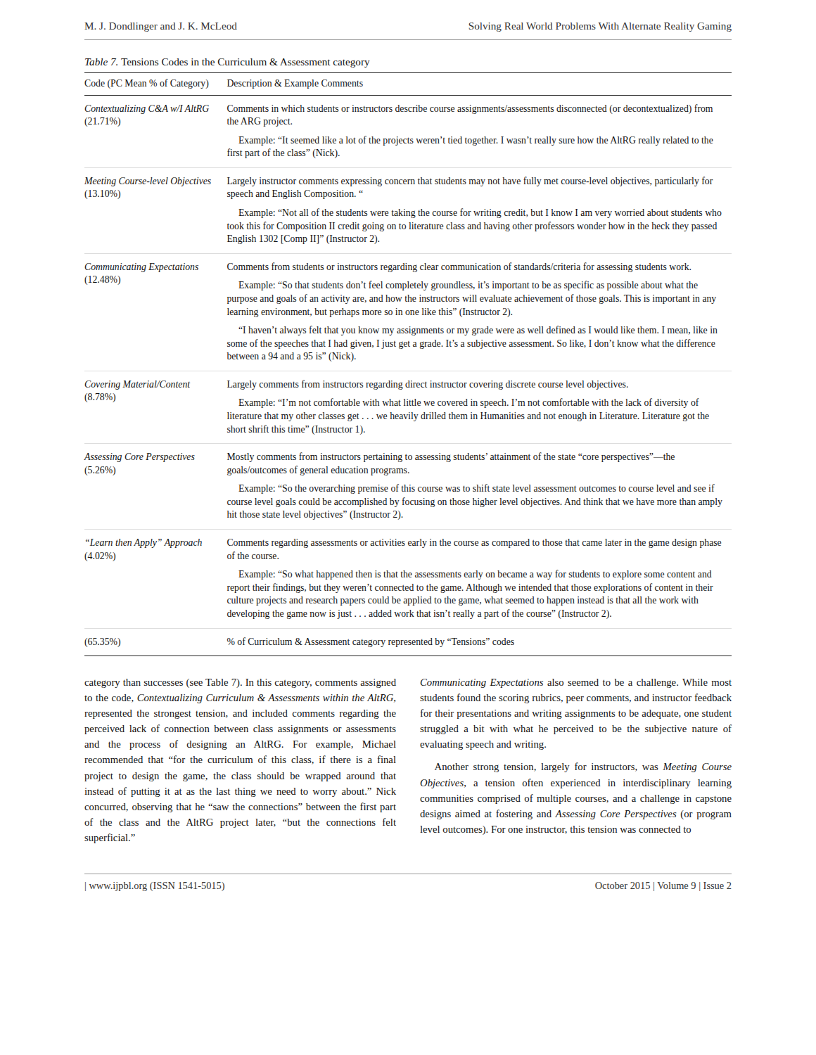M. J. Dondlinger and J. K. McLeod
Solving Real World Problems With Alternate Reality Gaming
Table 7. Tensions Codes in the Curriculum & Assessment category
| Code (PC Mean % of Category) | Description & Example Comments |
| --- | --- |
| Contextualizing C&A w/I AltRG (21.71%) | Comments in which students or instructors describe course assignments/assessments disconnected (or decontextualized) from the ARG project. Example: “It seemed like a lot of the projects weren’t tied together. I wasn’t really sure how the AltRG really related to the first part of the class” (Nick). |
| Meeting Course-level Objectives (13.10%) | Largely instructor comments expressing concern that students may not have fully met course-level objectives, particularly for speech and English Composition. “ Example: “Not all of the students were taking the course for writing credit, but I know I am very worried about students who took this for Composition II credit going on to literature class and having other professors wonder how in the heck they passed English 1302 [Comp II]” (Instructor 2). |
| Communicating Expectations (12.48%) | Comments from students or instructors regarding clear communication of standards/criteria for assessing students work. Example: “So that students don’t feel completely groundless, it’s important to be as specific as possible about what the purpose and goals of an activity are, and how the instructors will evaluate achievement of those goals. This is important in any learning environment, but perhaps more so in one like this” (Instructor 2). “I haven’t always felt that you know my assignments or my grade were as well defined as I would like them. I mean, like in some of the speeches that I had given, I just get a grade. It’s a subjective assessment. So like, I don’t know what the difference between a 94 and a 95 is” (Nick). |
| Covering Material/Content (8.78%) | Largely comments from instructors regarding direct instructor covering discrete course level objectives. Example: “I’m not comfortable with what little we covered in speech. I’m not comfortable with the lack of diversity of literature that my other classes get . . . we heavily drilled them in Humanities and not enough in Literature. Literature got the short shrift this time” (Instructor 1). |
| Assessing Core Perspectives (5.26%) | Mostly comments from instructors pertaining to assessing students’ attainment of the state “core perspectives”—the goals/outcomes of general education programs. Example: “So the overarching premise of this course was to shift state level assessment outcomes to course level and see if course level goals could be accomplished by focusing on those higher level objectives. And think that we have more than amply hit those state level objectives” (Instructor 2). |
| “Learn then Apply” Approach (4.02%) | Comments regarding assessments or activities early in the course as compared to those that came later in the game design phase of the course. Example: “So what happened then is that the assessments early on became a way for students to explore some content and report their findings, but they weren’t connected to the game. Although we intended that those explorations of content in their culture projects and research papers could be applied to the game, what seemed to happen instead is that all the work with developing the game now is just . . . added work that isn’t really a part of the course” (Instructor 2). |
| (65.35%) | % of Curriculum & Assessment category represented by “Tensions” codes |
category than successes (see Table 7). In this category, comments assigned to the code, Contextualizing Curriculum & Assessments within the AltRG, represented the strongest tension, and included comments regarding the perceived lack of connection between class assignments or assessments and the process of designing an AltRG. For example, Michael recommended that “for the curriculum of this class, if there is a final project to design the game, the class should be wrapped around that instead of putting it at as the last thing we need to worry about.” Nick concurred, observing that he “saw the connections” between the first part of the class and the AltRG project later, “but the connections felt superficial.”
Communicating Expectations also seemed to be a challenge. While most students found the scoring rubrics, peer comments, and instructor feedback for their presentations and writing assignments to be adequate, one student struggled a bit with what he perceived to be the subjective nature of evaluating speech and writing.
Another strong tension, largely for instructors, was Meeting Course Objectives, a tension often experienced in interdisciplinary learning communities comprised of multiple courses, and a challenge in capstone designs aimed at fostering and Assessing Core Perspectives (or program level outcomes). For one instructor, this tension was connected to
| www.ijpbl.org (ISSN 1541-5015)
October 2015 | Volume 9 | Issue 2